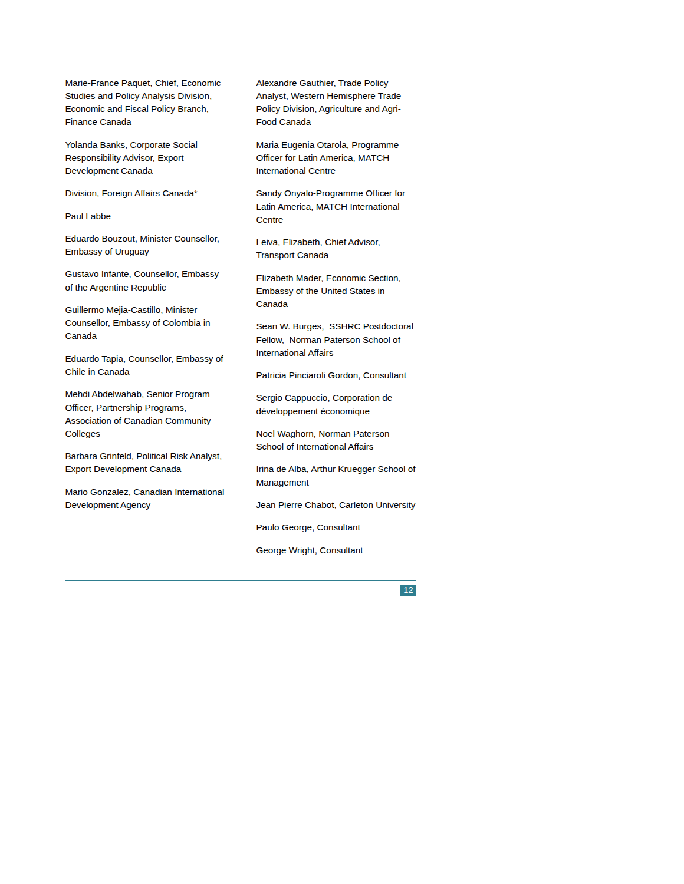Marie-France Paquet, Chief, Economic Studies and Policy Analysis Division, Economic and Fiscal Policy Branch, Finance Canada
Yolanda Banks, Corporate Social Responsibility Advisor, Export Development Canada
Division, Foreign Affairs Canada*
Paul Labbe
Eduardo Bouzout, Minister Counsellor, Embassy of Uruguay
Gustavo Infante, Counsellor, Embassy of the Argentine Republic
Guillermo Mejia-Castillo, Minister Counsellor, Embassy of Colombia in Canada
Eduardo Tapia, Counsellor, Embassy of Chile in Canada
Mehdi Abdelwahab, Senior Program Officer, Partnership Programs, Association of Canadian Community Colleges
Barbara Grinfeld, Political Risk Analyst, Export Development Canada
Mario Gonzalez, Canadian International Development Agency
Alexandre Gauthier, Trade Policy Analyst, Western Hemisphere Trade Policy Division, Agriculture and Agri-Food Canada
Maria Eugenia Otarola, Programme Officer for Latin America, MATCH International Centre
Sandy Onyalo-Programme Officer for Latin America, MATCH International Centre
Leiva, Elizabeth, Chief Advisor, Transport Canada
Elizabeth Mader, Economic Section, Embassy of the United States in Canada
Sean W. Burges, SSHRC Postdoctoral Fellow, Norman Paterson School of International Affairs
Patricia Pinciaroli Gordon, Consultant
Sergio Cappuccio, Corporation de développement économique
Noel Waghorn, Norman Paterson School of International Affairs
Irina de Alba, Arthur Kruegger School of Management
Jean Pierre Chabot, Carleton University
Paulo George, Consultant
George Wright, Consultant
12